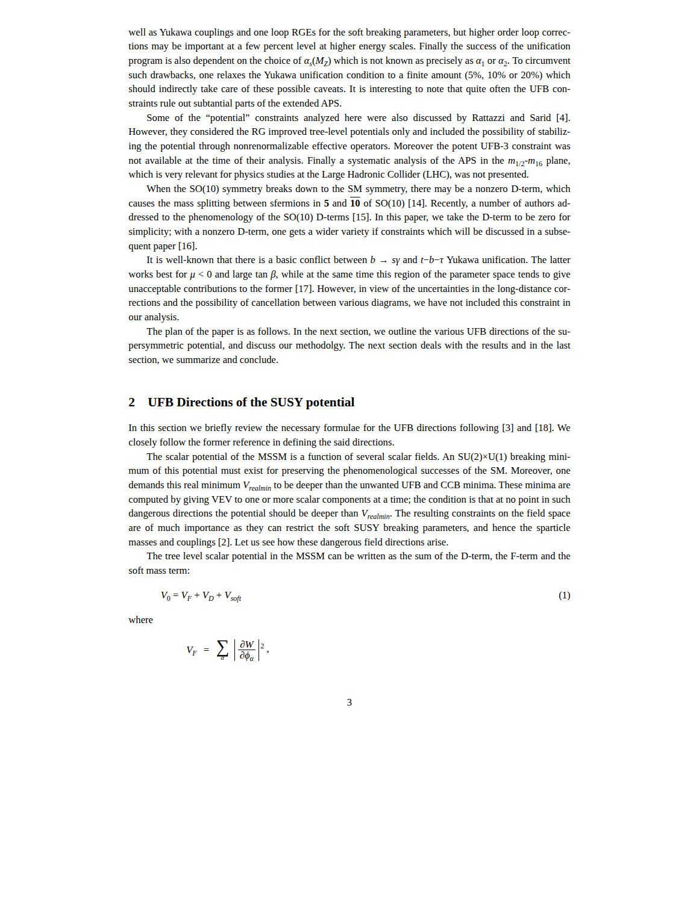well as Yukawa couplings and one loop RGEs for the soft breaking parameters, but higher order loop corrections may be important at a few percent level at higher energy scales. Finally the success of the unification program is also dependent on the choice of αs(MZ) which is not known as precisely as α1 or α2. To circumvent such drawbacks, one relaxes the Yukawa unification condition to a finite amount (5%, 10% or 20%) which should indirectly take care of these possible caveats. It is interesting to note that quite often the UFB constraints rule out subtantial parts of the extended APS.
Some of the “potential” constraints analyzed here were also discussed by Rattazzi and Sarid [4]. However, they considered the RG improved tree-level potentials only and included the possibility of stabilizing the potential through nonrenormalizable effective operators. Moreover the potent UFB-3 constraint was not available at the time of their analysis. Finally a systematic analysis of the APS in the m1/2-m16 plane, which is very relevant for physics studies at the Large Hadronic Collider (LHC), was not presented.
When the SO(10) symmetry breaks down to the SM symmetry, there may be a nonzero D-term, which causes the mass splitting between sfermions in 5 and 10 of SO(10) [14]. Recently, a number of authors addressed to the phenomenology of the SO(10) D-terms [15]. In this paper, we take the D-term to be zero for simplicity; with a nonzero D-term, one gets a wider variety if constraints which will be discussed in a subsequent paper [16].
It is well-known that there is a basic conflict between b → sγ and t−b−τ Yukawa unification. The latter works best for μ < 0 and large tan β, while at the same time this region of the parameter space tends to give unacceptable contributions to the former [17]. However, in view of the uncertainties in the long-distance corrections and the possibility of cancellation between various diagrams, we have not included this constraint in our analysis.
The plan of the paper is as follows. In the next section, we outline the various UFB directions of the supersymmetric potential, and discuss our methodolgy. The next section deals with the results and in the last section, we summarize and conclude.
2 UFB Directions of the SUSY potential
In this section we briefly review the necessary formulae for the UFB directions following [3] and [18]. We closely follow the former reference in defining the said directions.
The scalar potential of the MSSM is a function of several scalar fields. An SU(2)×U(1) breaking minimum of this potential must exist for preserving the phenomenological successes of the SM. Moreover, one demands this real minimum Vrealmin to be deeper than the unwanted UFB and CCB minima. These minima are computed by giving VEV to one or more scalar components at a time; the condition is that at no point in such dangerous directions the potential should be deeper than Vrealmin. The resulting constraints on the field space are of much importance as they can restrict the soft SUSY breaking parameters, and hence the sparticle masses and couplings [2]. Let us see how these dangerous field directions arise.
The tree level scalar potential in the MSSM can be written as the sum of the D-term, the F-term and the soft mass term:
V0 = VF + VD + Vsoft (1)
where
VF = ∑α ∂W ∂ϕα 2 ,
3